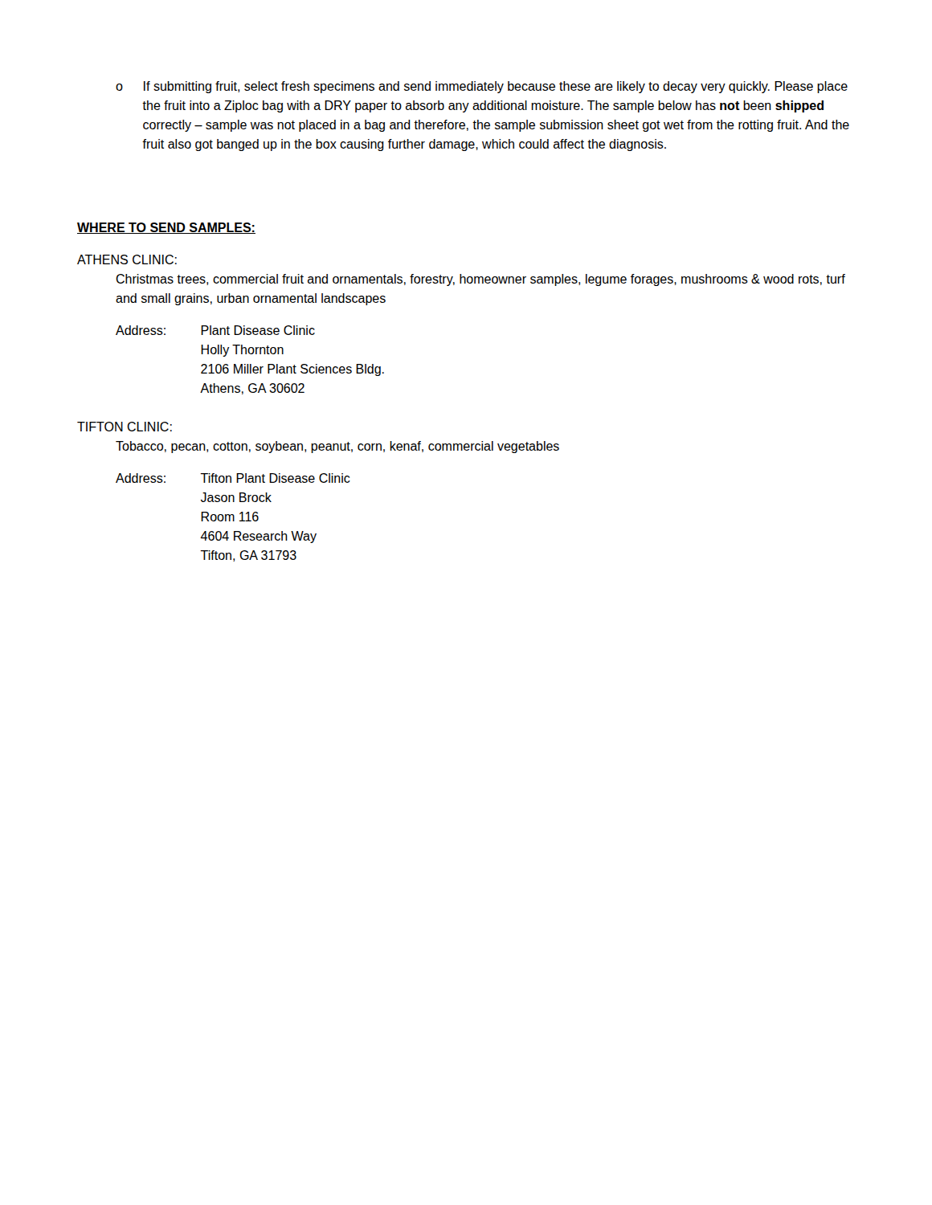o
If submitting fruit, select fresh specimens and send immediately because these are likely to decay very quickly. Please place the fruit into a Ziploc bag with a DRY paper to absorb any additional moisture. The sample below has not been shipped correctly – sample was not placed in a bag and therefore, the sample submission sheet got wet from the rotting fruit. And the fruit also got banged up in the box causing further damage, which could affect the diagnosis.
INCORRECT!
WHERE TO SEND SAMPLES:
ATHENS CLINIC:
Christmas trees, commercial fruit and ornamentals, forestry, homeowner samples, legume forages, mushrooms & wood rots, turf and small grains, urban ornamental landscapes
Address:
Plant Disease Clinic
Holly Thornton
2106 Miller Plant Sciences Bldg.
Athens, GA 30602
TIFTON CLINIC:
Tobacco, pecan, cotton, soybean, peanut, corn, kenaf, commercial vegetables
Address:
Tifton Plant Disease Clinic
Jason Brock
Room 116
4604 Research Way
Tifton, GA 31793